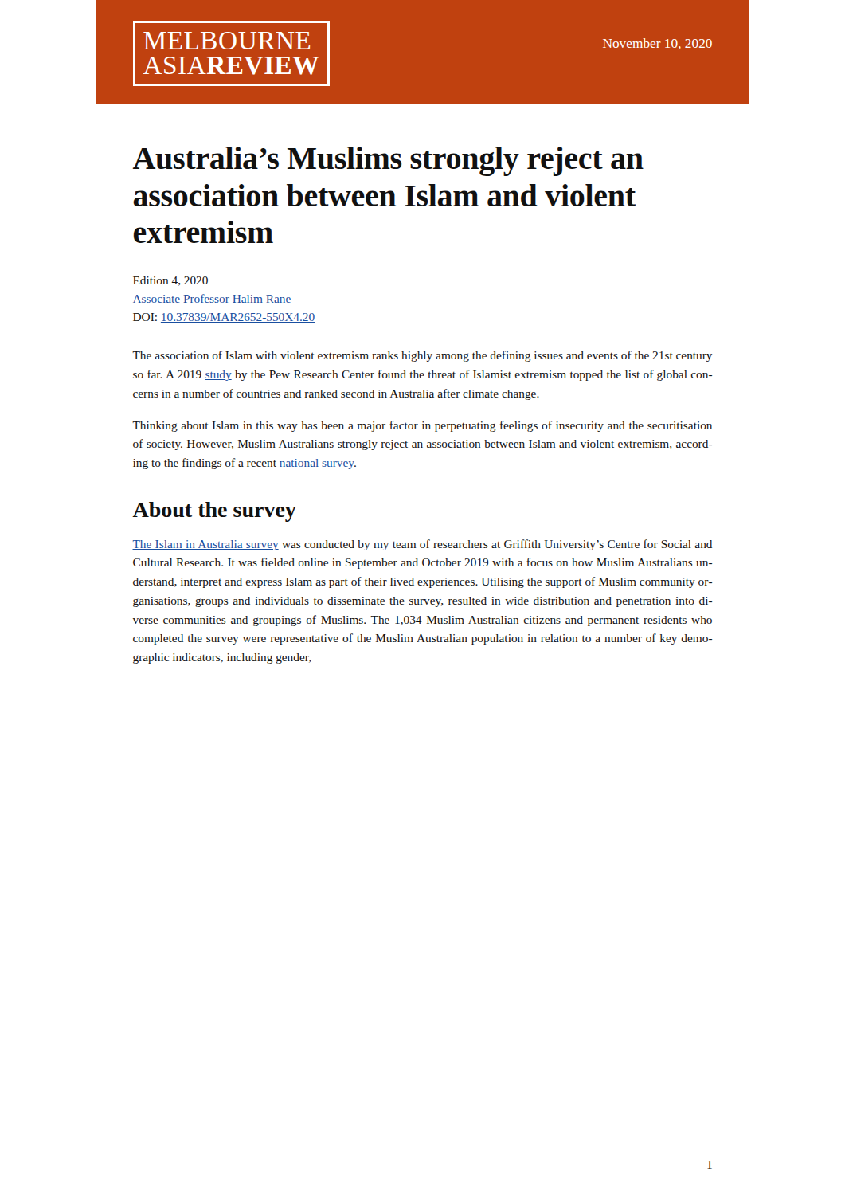Melbourne AsiaReview
November 10, 2020
Australia’s Muslims strongly reject an association between Islam and violent extremism
Edition 4, 2020
Associate Professor Halim Rane
DOI: 10.37839/MAR2652-550X4.20
The association of Islam with violent extremism ranks highly among the defining issues and events of the 21st century so far. A 2019 study by the Pew Research Center found the threat of Islamist extremism topped the list of global concerns in a number of countries and ranked second in Australia after climate change.
Thinking about Islam in this way has been a major factor in perpetuating feelings of insecurity and the securitisation of society. However, Muslim Australians strongly reject an association between Islam and violent extremism, according to the findings of a recent national survey.
About the survey
The Islam in Australia survey was conducted by my team of researchers at Griffith University’s Centre for Social and Cultural Research. It was fielded online in September and October 2019 with a focus on how Muslim Australians understand, interpret and express Islam as part of their lived experiences. Utilising the support of Muslim community organisations, groups and individuals to disseminate the survey, resulted in wide distribution and penetration into diverse communities and groupings of Muslims. The 1,034 Muslim Australian citizens and permanent residents who completed the survey were representative of the Muslim Australian population in relation to a number of key demographic indicators, including gender,
1